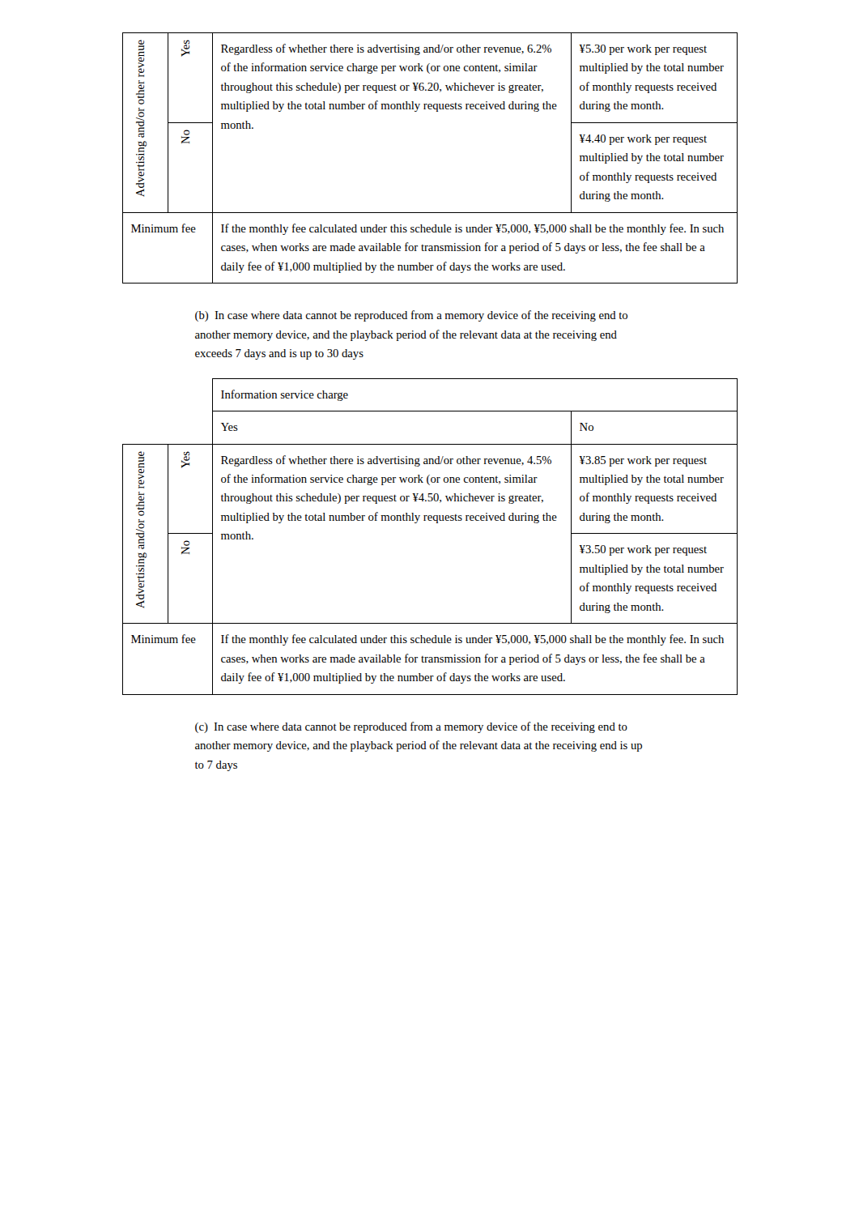| Advertising and/or other revenue | Yes | Regardless of whether there is advertising and/or other revenue, 6.2% of the information service charge per work (or one content, similar throughout this schedule) per request or ¥6.20, whichever is greater, multiplied by the total number of monthly requests received during the month. | ¥5.30 per work per request multiplied by the total number of monthly requests received during the month. |
| No | ¥4.40 per work per request multiplied by the total number of monthly requests received during the month. |
| Minimum fee | If the monthly fee calculated under this schedule is under ¥5,000, ¥5,000 shall be the monthly fee. In such cases, when works are made available for transmission for a period of 5 days or less, the fee shall be a daily fee of ¥1,000 multiplied by the number of days the works are used. |
(b) In case where data cannot be reproduced from a memory device of the receiving end to another memory device, and the playback period of the relevant data at the receiving end exceeds 7 days and is up to 30 days
| | Information service charge |
| | Yes | No |
| Advertising and/or other revenue | Yes | Regardless of whether there is advertising and/or other revenue, 4.5% of the information service charge per work (or one content, similar throughout this schedule) per request or ¥4.50, whichever is greater, multiplied by the total number of monthly requests received during the month. | ¥3.85 per work per request multiplied by the total number of monthly requests received during the month. |
| No | ¥3.50 per work per request multiplied by the total number of monthly requests received during the month. |
| Minimum fee | If the monthly fee calculated under this schedule is under ¥5,000, ¥5,000 shall be the monthly fee. In such cases, when works are made available for transmission for a period of 5 days or less, the fee shall be a daily fee of ¥1,000 multiplied by the number of days the works are used. |
(c) In case where data cannot be reproduced from a memory device of the receiving end to another memory device, and the playback period of the relevant data at the receiving end is up to 7 days